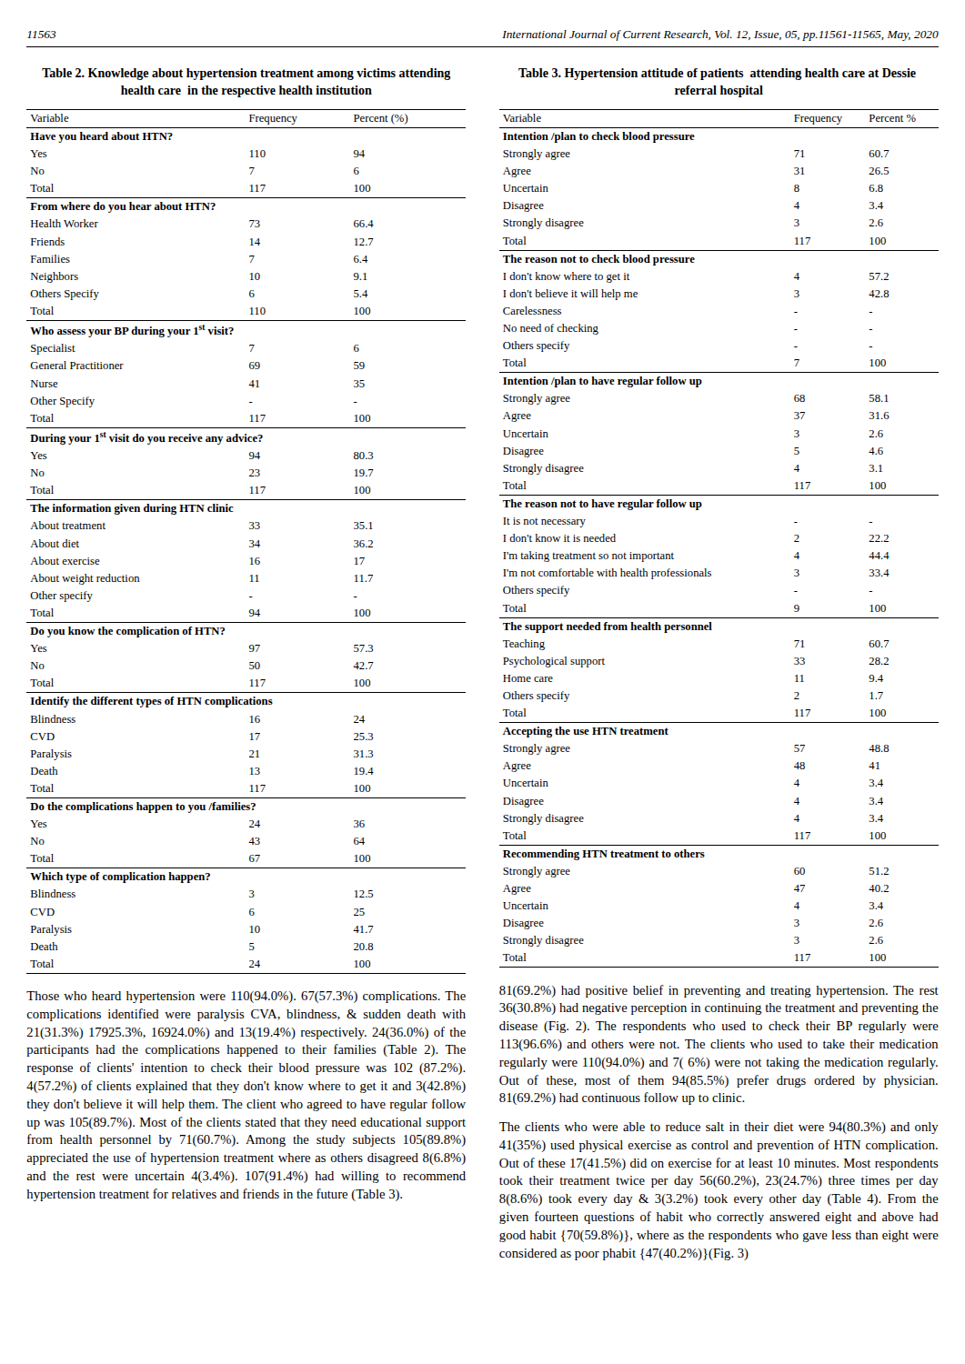11563 International Journal of Current Research, Vol. 12, Issue, 05, pp.11561-11565, May, 2020
Table 2. Knowledge about hypertension treatment among victims attending health care in the respective health institution
| Variable | Frequency | Percent (%) |
| --- | --- | --- |
| Have you heard about HTN? |
| Yes | 110 | 94 |
| No | 7 | 6 |
| Total | 117 | 100 |
| From where do you hear about HTN? |
| Health Worker | 73 | 66.4 |
| Friends | 14 | 12.7 |
| Families | 7 | 6.4 |
| Neighbors | 10 | 9.1 |
| Others Specify | 6 | 5.4 |
| Total | 110 | 100 |
| Who assess your BP during your 1 st visit? |
| Specialist | 7 | 6 |
| General Practitioner | 69 | 59 |
| Nurse | 41 | 35 |
| Other Specify | - | - |
| Total | 117 | 100 |
| During your 1 st visit do you receive any advice? |
| Yes | 94 | 80.3 |
| No | 23 | 19.7 |
| Total | 117 | 100 |
| The information given during HTN clinic |
| About treatment | 33 | 35.1 |
| About diet | 34 | 36.2 |
| About exercise | 16 | 17 |
| About weight reduction | 11 | 11.7 |
| Other specify | - | - |
| Total | 94 | 100 |
| Do you know the complication of HTN? |
| Yes | 97 | 57.3 |
| No | 50 | 42.7 |
| Total | 117 | 100 |
| Identify the different types of HTN complications |
| Blindness | 16 | 24 |
| CVD | 17 | 25.3 |
| Paralysis | 21 | 31.3 |
| Death | 13 | 19.4 |
| Total | 117 | 100 |
| Do the complications happen to you /families? |
| Yes | 24 | 36 |
| No | 43 | 64 |
| Total | 67 | 100 |
| Which type of complication happen? |
| Blindness | 3 | 12.5 |
| CVD | 6 | 25 |
| Paralysis | 10 | 41.7 |
| Death | 5 | 20.8 |
| Total | 24 | 100 |
Those who heard hypertension were 110(94.0%). 67(57.3%) complications. The complications identified were paralysis CVA, blindness, & sudden death with 21(31.3%) 17925.3%, 16924.0%) and 13(19.4%) respectively. 24(36.0%) of the participants had the complications happened to their families (Table 2). The response of clients' intention to check their blood pressure was 102 (87.2%). 4(57.2%) of clients explained that they don't know where to get it and 3(42.8%) they don't believe it will help them. The client who agreed to have regular follow up was 105(89.7%). Most of the clients stated that they need educational support from health personnel by 71(60.7%). Among the study subjects 105(89.8%) appreciated the use of hypertension treatment where as others disagreed 8(6.8%) and the rest were uncertain 4(3.4%). 107(91.4%) had willing to recommend hypertension treatment for relatives and friends in the future (Table 3).
Table 3. Hypertension attitude of patients attending health care at Dessie referral hospital
| Variable | Frequency | Percent % |
| --- | --- | --- |
| Intention /plan to check blood pressure |
| Strongly agree | 71 | 60.7 |
| Agree | 31 | 26.5 |
| Uncertain | 8 | 6.8 |
| Disagree | 4 | 3.4 |
| Strongly disagree | 3 | 2.6 |
| Total | 117 | 100 |
| The reason not to check blood pressure |
| I don't know where to get it | 4 | 57.2 |
| I don't believe it will help me | 3 | 42.8 |
| Carelessness | - | - |
| No need of checking | - | - |
| Others specify | - | - |
| Total | 7 | 100 |
| Intention /plan to have regular follow up |
| Strongly agree | 68 | 58.1 |
| Agree | 37 | 31.6 |
| Uncertain | 3 | 2.6 |
| Disagree | 5 | 4.6 |
| Strongly disagree | 4 | 3.1 |
| Total | 117 | 100 |
| The reason not to have regular follow up |
| It is not necessary | - | - |
| I don't know it is needed | 2 | 22.2 |
| I'm taking treatment so not important | 4 | 44.4 |
| I'm not comfortable with health professionals | 3 | 33.4 |
| Others specify | - | - |
| Total | 9 | 100 |
| The support needed from health personnel |
| Teaching | 71 | 60.7 |
| Psychological support | 33 | 28.2 |
| Home care | 11 | 9.4 |
| Others specify | 2 | 1.7 |
| Total | 117 | 100 |
| Accepting the use HTN treatment |
| Strongly agree | 57 | 48.8 |
| Agree | 48 | 41 |
| Uncertain | 4 | 3.4 |
| Disagree | 4 | 3.4 |
| Strongly disagree | 4 | 3.4 |
| Total | 117 | 100 |
| Recommending HTN treatment to others |
| Strongly agree | 60 | 51.2 |
| Agree | 47 | 40.2 |
| Uncertain | 4 | 3.4 |
| Disagree | 3 | 2.6 |
| Strongly disagree | 3 | 2.6 |
| Total | 117 | 100 |
81(69.2%) had positive belief in preventing and treating hypertension. The rest 36(30.8%) had negative perception in continuing the treatment and preventing the disease (Fig. 2). The respondents who used to check their BP regularly were 113(96.6%) and others were not. The clients who used to take their medication regularly were 110(94.0%) and 7( 6%) were not taking the medication regularly. Out of these, most of them 94(85.5%) prefer drugs ordered by physician. 81(69.2%) had continuous follow up to clinic.
The clients who were able to reduce salt in their diet were 94(80.3%) and only 41(35%) used physical exercise as control and prevention of HTN complication. Out of these 17(41.5%) did on exercise for at least 10 minutes. Most respondents took their treatment twice per day 56(60.2%), 23(24.7%) three times per day 8(8.6%) took every day & 3(3.2%) took every other day (Table 4). From the given fourteen questions of habit who correctly answered eight and above had good habit {70(59.8%)}, where as the respondents who gave less than eight were considered as poor phabit {47(40.2%)}(Fig. 3)